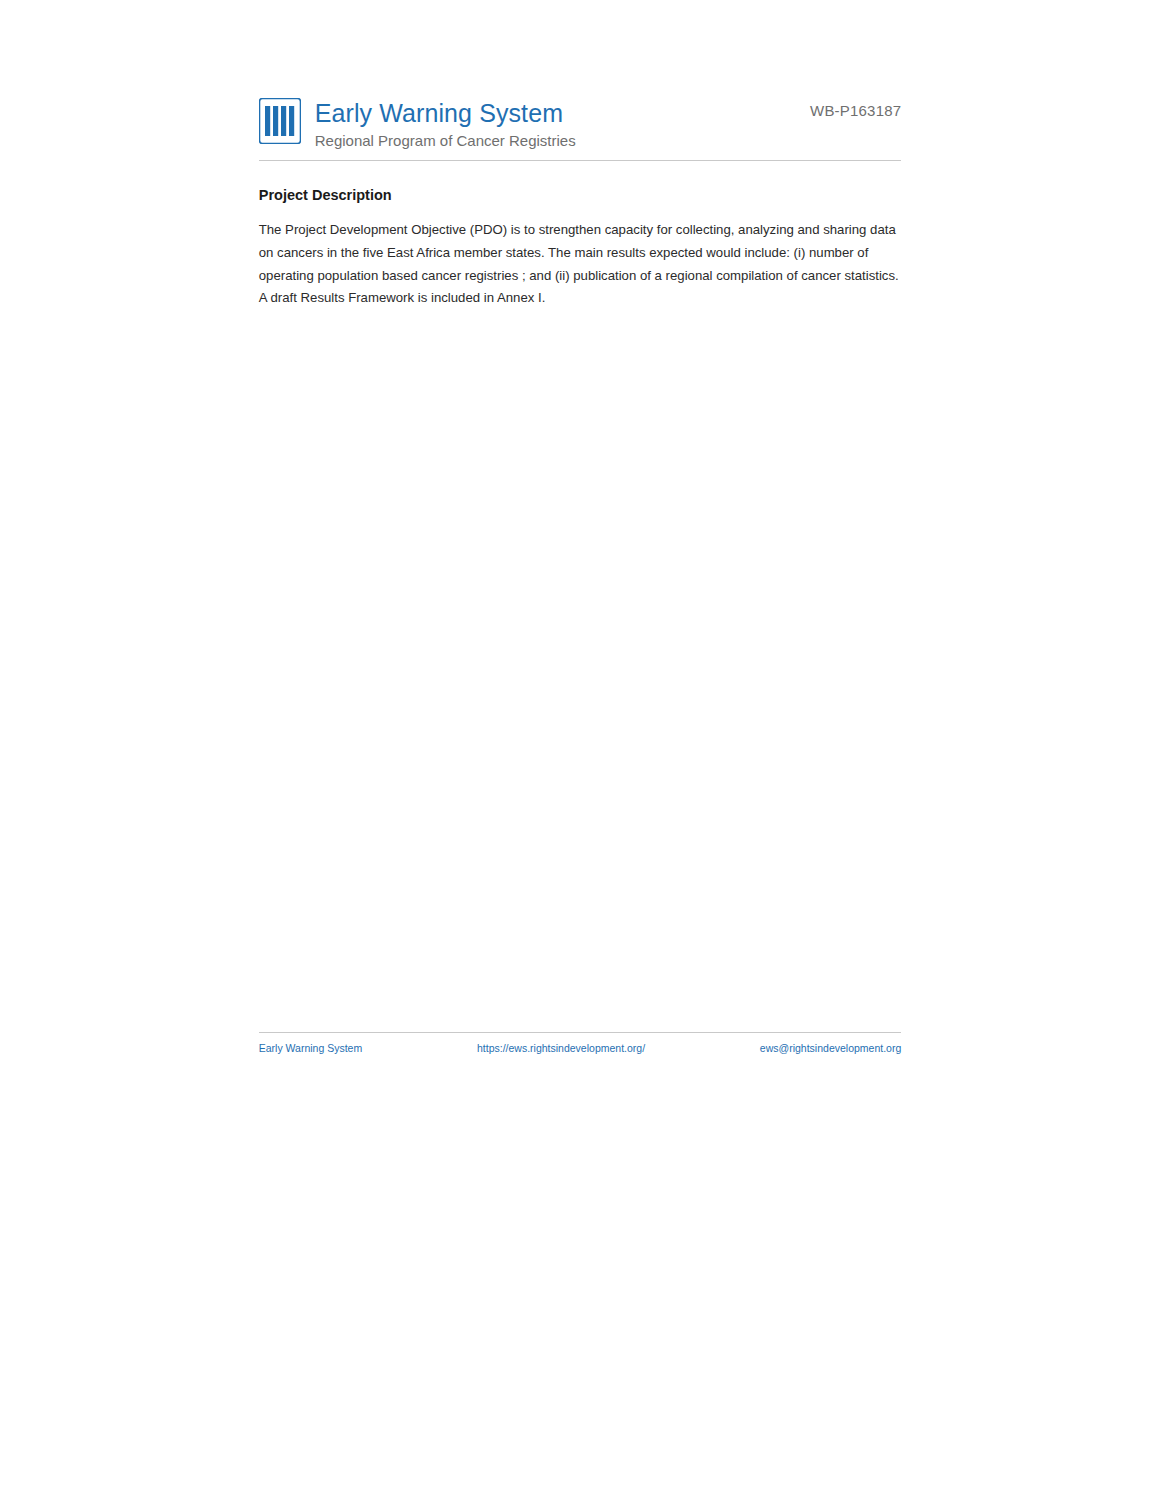Early Warning System
Regional Program of Cancer Registries
WB-P163187
Project Description
The Project Development Objective (PDO) is to strengthen capacity for collecting, analyzing and sharing data on cancers in the five East Africa member states. The main results expected would include: (i) number of operating population based cancer registries ; and (ii) publication of a regional compilation of cancer statistics. A draft Results Framework is included in Annex I.
Early Warning System
https://ews.rightsindevelopment.org/
ews@rightsindevelopment.org